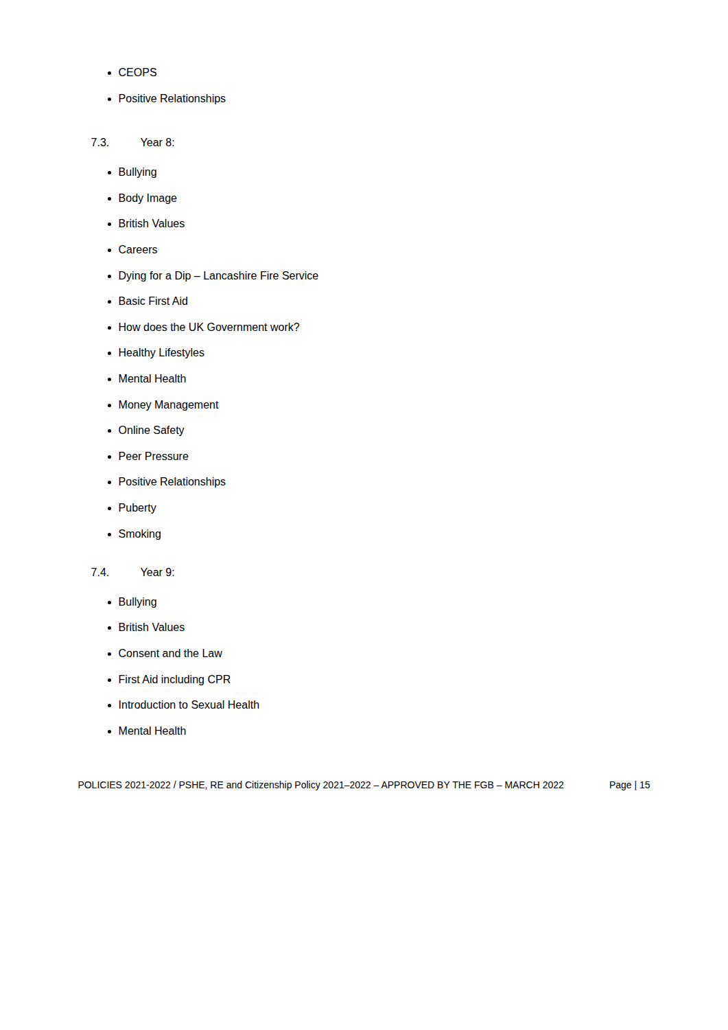CEOPS
Positive Relationships
7.3. Year 8:
Bullying
Body Image
British Values
Careers
Dying for a Dip – Lancashire Fire Service
Basic First Aid
How does the UK Government work?
Healthy Lifestyles
Mental Health
Money Management
Online Safety
Peer Pressure
Positive Relationships
Puberty
Smoking
7.4. Year 9:
Bullying
British Values
Consent and the Law
First Aid including CPR
Introduction to Sexual Health
Mental Health
POLICIES 2021-2022 / PSHE, RE and Citizenship Policy 2021–2022 – APPROVED BY THE FGB – MARCH 2022 Page | 15